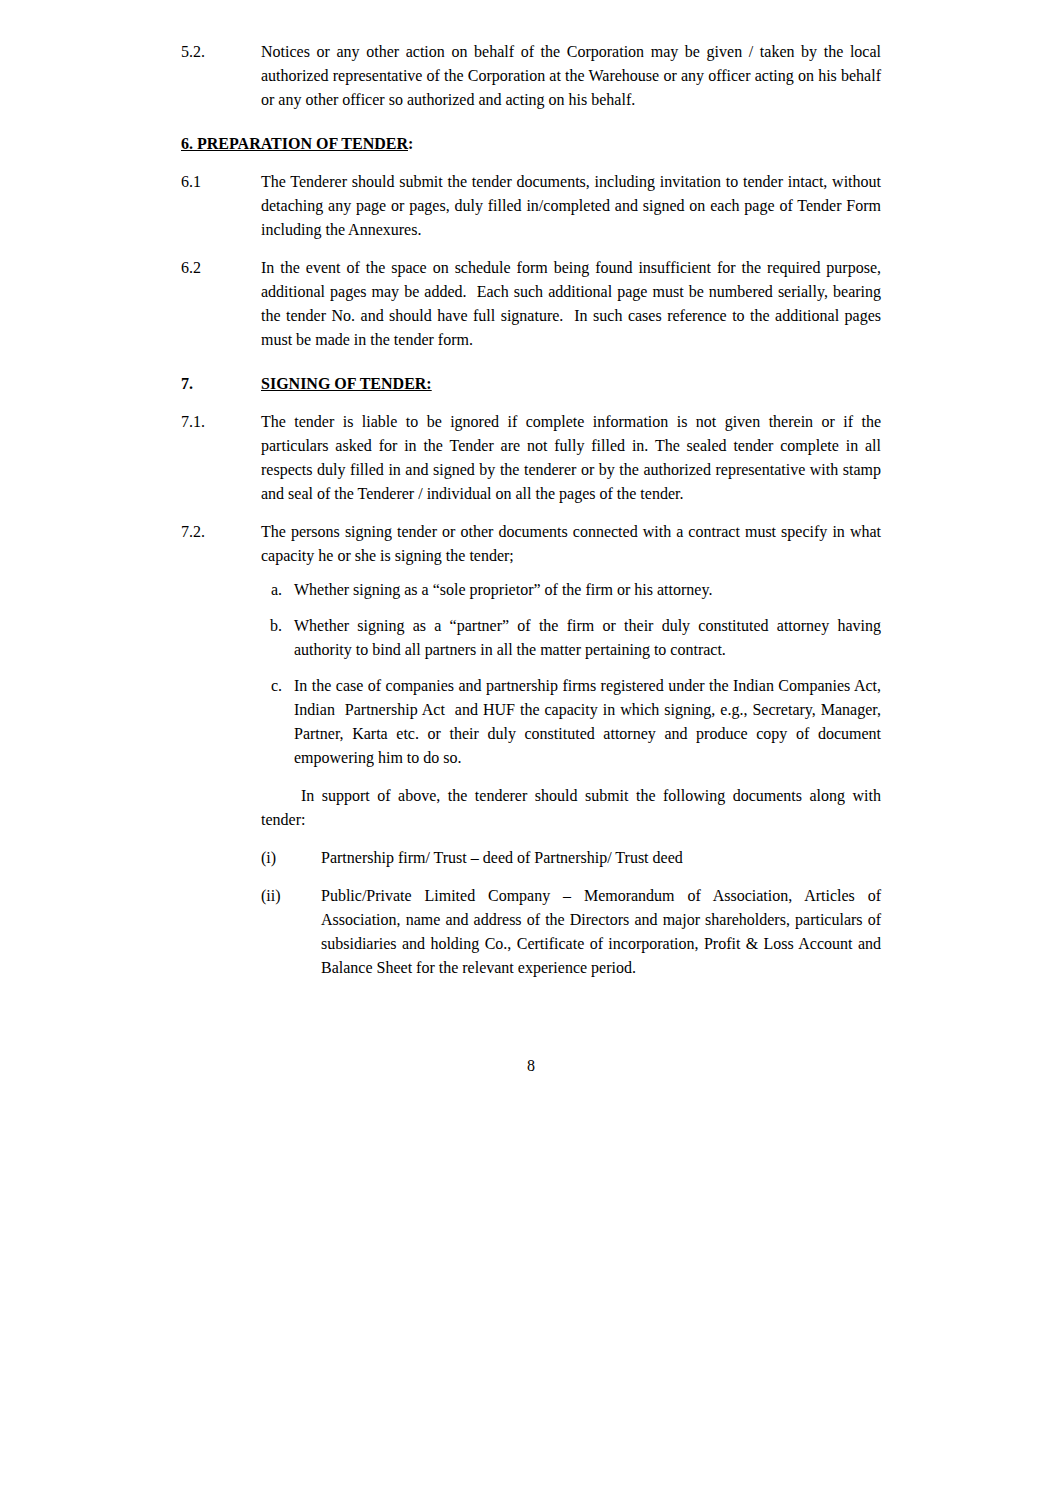5.2.
Notices or any other action on behalf of the Corporation may be given / taken by the local authorized representative of the Corporation at the Warehouse or any officer acting on his behalf or any other officer so authorized and acting on his behalf.
6. PREPARATION OF TENDER:
6.1
The Tenderer should submit the tender documents, including invitation to tender intact, without detaching any page or pages, duly filled in/completed and signed on each page of Tender Form including the Annexures.
6.2
In the event of the space on schedule form being found insufficient for the required purpose, additional pages may be added. Each such additional page must be numbered serially, bearing the tender No. and should have full signature. In such cases reference to the additional pages must be made in the tender form.
7.
SIGNING OF TENDER:
7.1.
The tender is liable to be ignored if complete information is not given therein or if the particulars asked for in the Tender are not fully filled in. The sealed tender complete in all respects duly filled in and signed by the tenderer or by the authorized representative with stamp and seal of the Tenderer / individual on all the pages of the tender.
7.2.
The persons signing tender or other documents connected with a contract must specify in what capacity he or she is signing the tender;
Whether signing as a “sole proprietor” of the firm or his attorney.
Whether signing as a “partner” of the firm or their duly constituted attorney having authority to bind all partners in all the matter pertaining to contract.
In the case of companies and partnership firms registered under the Indian Companies Act, Indian Partnership Act and HUF the capacity in which signing, e.g., Secretary, Manager, Partner, Karta etc. or their duly constituted attorney and produce copy of document empowering him to do so.
In support of above, the tenderer should submit the following documents along with tender:
(i)
Partnership firm/ Trust – deed of Partnership/ Trust deed
(ii)
Public/Private Limited Company – Memorandum of Association, Articles of Association, name and address of the Directors and major shareholders, particulars of subsidiaries and holding Co., Certificate of incorporation, Profit & Loss Account and Balance Sheet for the relevant experience period.
8